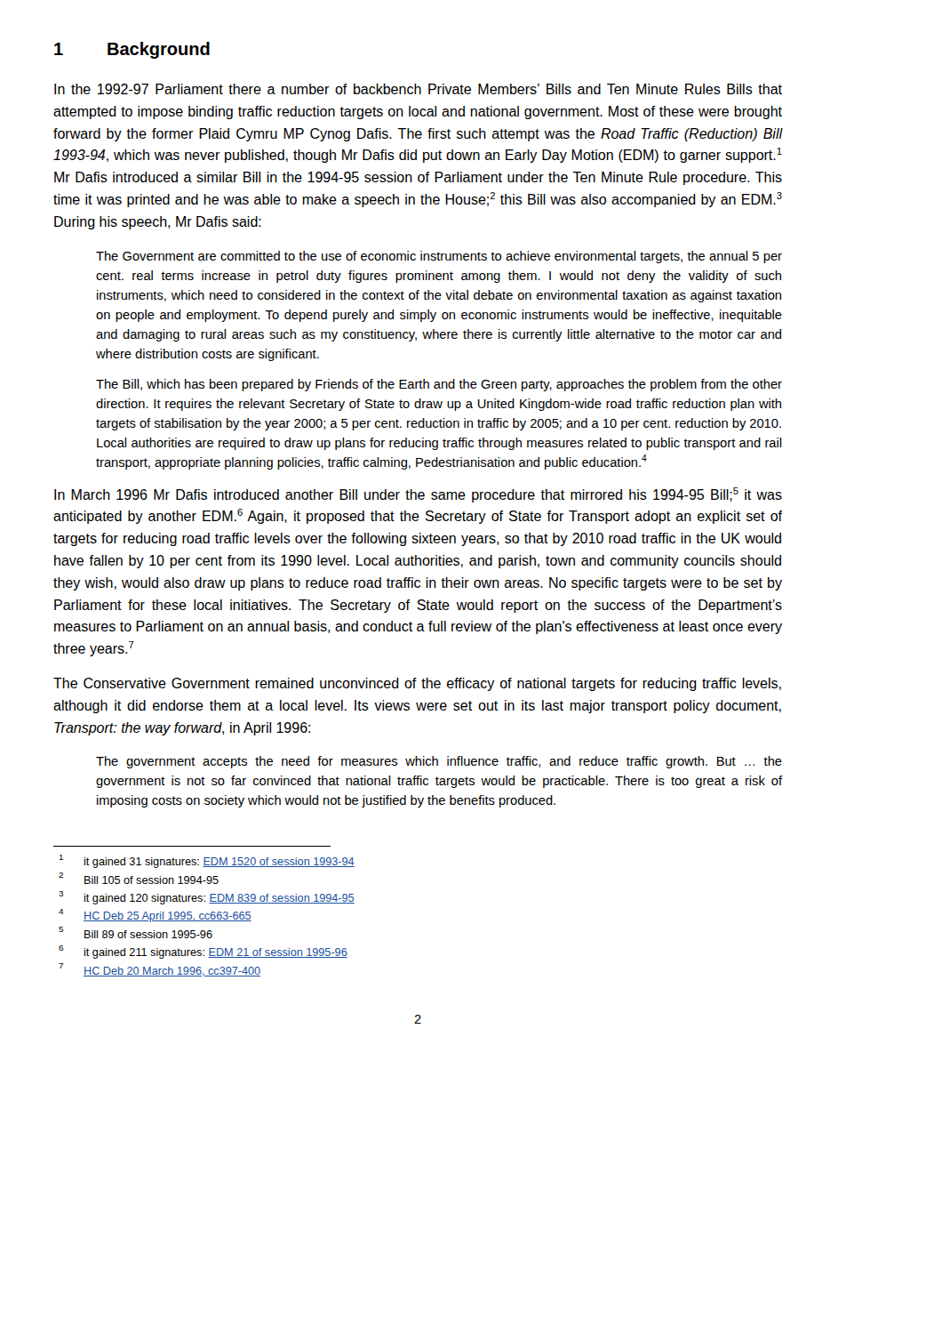1 Background
In the 1992-97 Parliament there a number of backbench Private Members’ Bills and Ten Minute Rules Bills that attempted to impose binding traffic reduction targets on local and national government. Most of these were brought forward by the former Plaid Cymru MP Cynog Dafis. The first such attempt was the Road Traffic (Reduction) Bill 1993-94, which was never published, though Mr Dafis did put down an Early Day Motion (EDM) to garner support.1 Mr Dafis introduced a similar Bill in the 1994-95 session of Parliament under the Ten Minute Rule procedure. This time it was printed and he was able to make a speech in the House;2 this Bill was also accompanied by an EDM.3 During his speech, Mr Dafis said:
The Government are committed to the use of economic instruments to achieve environmental targets, the annual 5 per cent. real terms increase in petrol duty figures prominent among them. I would not deny the validity of such instruments, which need to considered in the context of the vital debate on environmental taxation as against taxation on people and employment. To depend purely and simply on economic instruments would be ineffective, inequitable and damaging to rural areas such as my constituency, where there is currently little alternative to the motor car and where distribution costs are significant.
The Bill, which has been prepared by Friends of the Earth and the Green party, approaches the problem from the other direction. It requires the relevant Secretary of State to draw up a United Kingdom-wide road traffic reduction plan with targets of stabilisation by the year 2000; a 5 per cent. reduction in traffic by 2005; and a 10 per cent. reduction by 2010. Local authorities are required to draw up plans for reducing traffic through measures related to public transport and rail transport, appropriate planning policies, traffic calming, Pedestrianisation and public education.4
In March 1996 Mr Dafis introduced another Bill under the same procedure that mirrored his 1994-95 Bill;5 it was anticipated by another EDM.6 Again, it proposed that the Secretary of State for Transport adopt an explicit set of targets for reducing road traffic levels over the following sixteen years, so that by 2010 road traffic in the UK would have fallen by 10 per cent from its 1990 level. Local authorities, and parish, town and community councils should they wish, would also draw up plans to reduce road traffic in their own areas. No specific targets were to be set by Parliament for these local initiatives. The Secretary of State would report on the success of the Department’s measures to Parliament on an annual basis, and conduct a full review of the plan's effectiveness at least once every three years.7
The Conservative Government remained unconvinced of the efficacy of national targets for reducing traffic levels, although it did endorse them at a local level. Its views were set out in its last major transport policy document, Transport: the way forward, in April 1996:
The government accepts the need for measures which influence traffic, and reduce traffic growth. But … the government is not so far convinced that national traffic targets would be practicable. There is too great a risk of imposing costs on society which would not be justified by the benefits produced.
it gained 31 signatures: EDM 1520 of session 1993-94
Bill 105 of session 1994-95
it gained 120 signatures: EDM 839 of session 1994-95
HC Deb 25 April 1995, cc663-665
Bill 89 of session 1995-96
it gained 211 signatures: EDM 21 of session 1995-96
HC Deb 20 March 1996, cc397-400
2